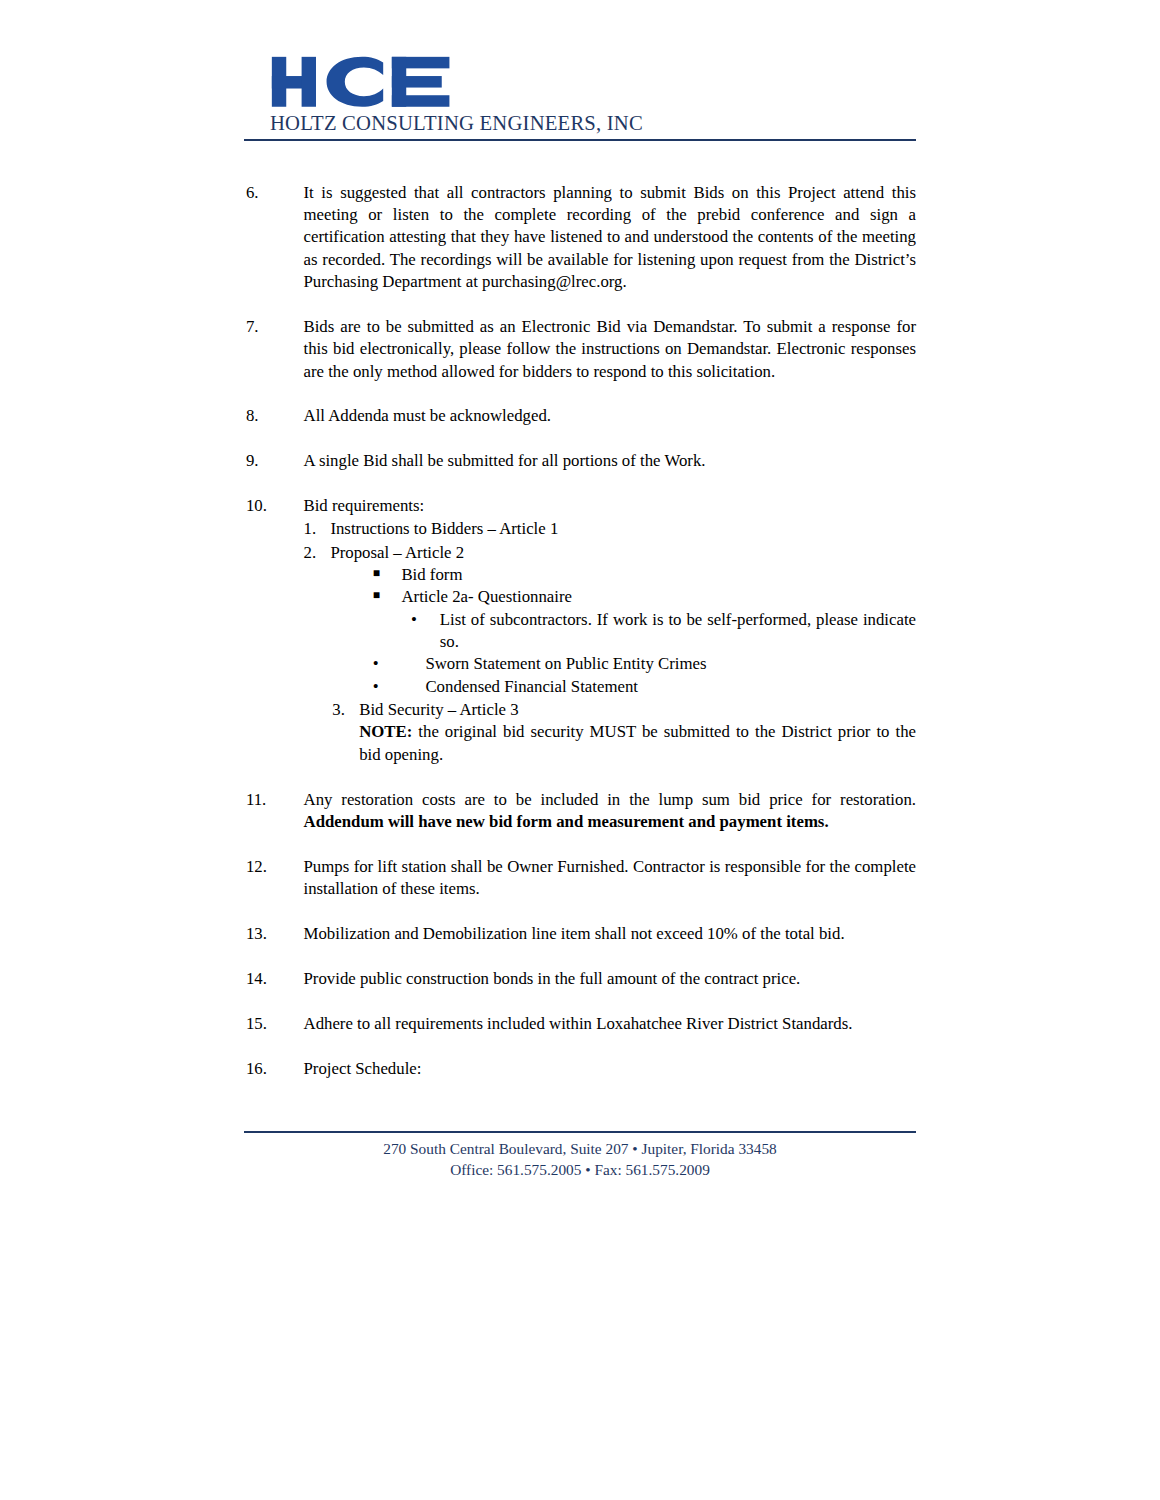HOLTZ CONSULTING ENGINEERS, INC
6.
It is suggested that all contractors planning to submit Bids on this Project attend this meeting or listen to the complete recording of the prebid conference and sign a certification attesting that they have listened to and understood the contents of the meeting as recorded. The recordings will be available for listening upon request from the District’s Purchasing Department at purchasing@lrec.org.
7.
Bids are to be submitted as an Electronic Bid via Demandstar. To submit a response for this bid electronically, please follow the instructions on Demandstar. Electronic responses are the only method allowed for bidders to respond to this solicitation.
8.
All Addenda must be acknowledged.
9.
A single Bid shall be submitted for all portions of the Work.
10.
Bid requirements:
1. Instructions to Bidders – Article 1
2. Proposal – Article 2
■Bid form
■Article 2a- Questionnaire
•List of subcontractors. If work is to be self-performed, please indicate so.
•Sworn Statement on Public Entity Crimes
•Condensed Financial Statement
3. Bid Security – Article 3
NOTE: the original bid security MUST be submitted to the District prior to the bid opening.
11.
Any restoration costs are to be included in the lump sum bid price for restoration. Addendum will have new bid form and measurement and payment items.
12.
Pumps for lift station shall be Owner Furnished. Contractor is responsible for the complete installation of these items.
13.
Mobilization and Demobilization line item shall not exceed 10% of the total bid.
14.
Provide public construction bonds in the full amount of the contract price.
15.
Adhere to all requirements included within Loxahatchee River District Standards.
16.
Project Schedule:
270 South Central Boulevard, Suite 207 • Jupiter, Florida 33458
Office: 561.575.2005 • Fax: 561.575.2009